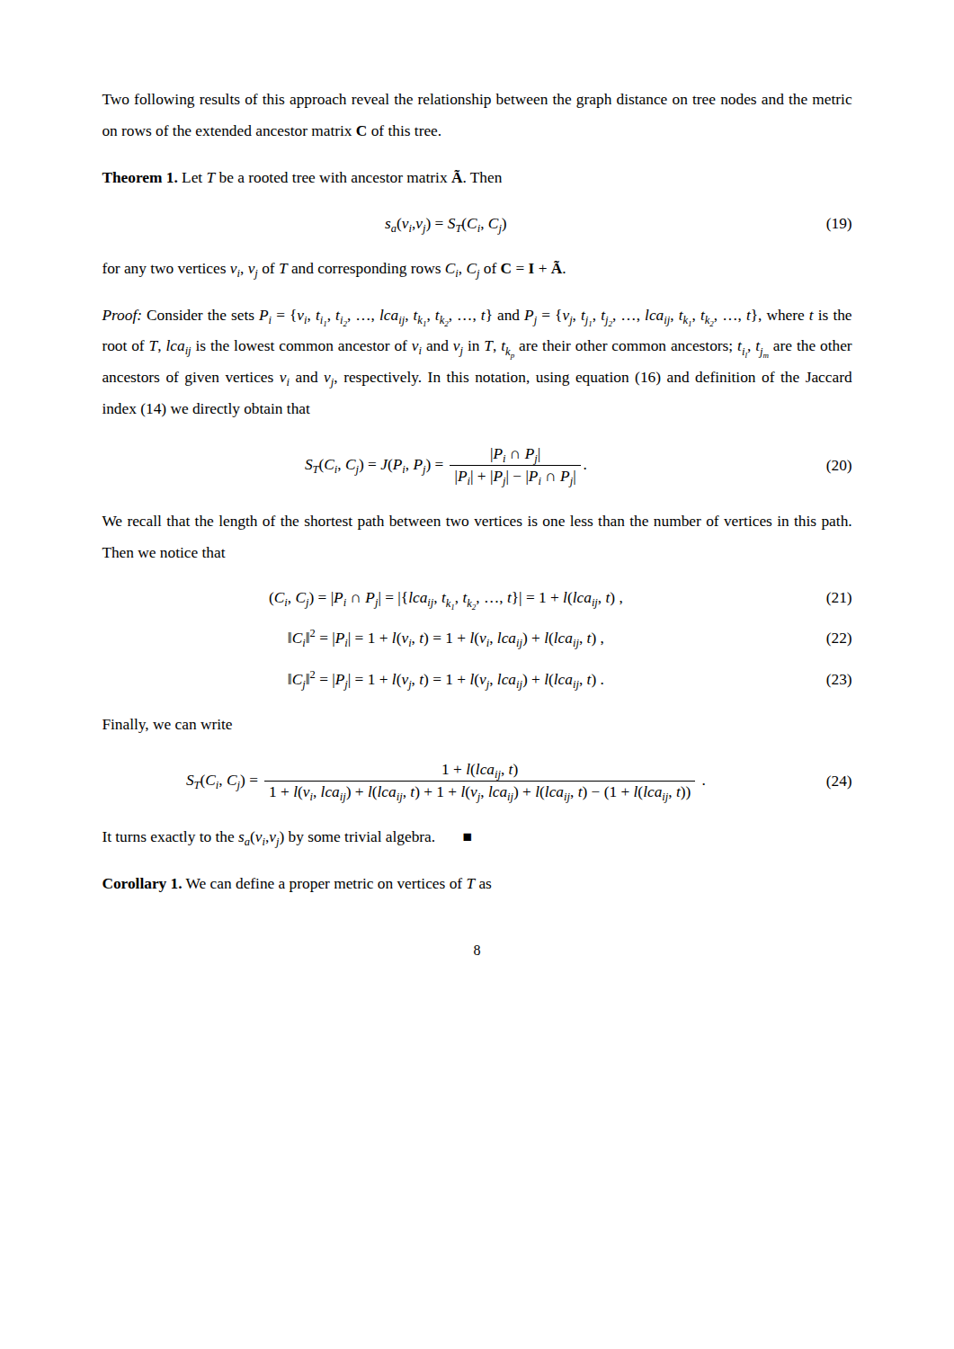Two following results of this approach reveal the relationship between the graph distance on tree nodes and the metric on rows of the extended ancestor matrix C of this tree.
Theorem 1. Let T be a rooted tree with ancestor matrix Ã. Then
sa(vi,vj) = ST(Ci, Cj)
(19)
for any two vertices vi, vj of T and corresponding rows Ci, Cj of C = I + Ã.
Proof: Consider the sets Pi = {vi, ti1, ti2, …, lcaij, tk1, tk2, …, t} and Pj = {vj, tj1, tj2, …, lcaij, tk1, tk2, …, t}, where t is the root of T, lcaij is the lowest common ancestor of vi and vj in T, tkp are their other common ancestors; til, tjm are the other ancestors of given vertices vi and vj, respectively. In this notation, using equation (16) and definition of the Jaccard index (14) we directly obtain that
ST(Ci, Cj) = J(Pi, Pj) = |Pi ∩ Pj| |Pi| + |Pj| − |Pi ∩ Pj| .
(20)
We recall that the length of the shortest path between two vertices is one less than the number of vertices in this path. Then we notice that
(Ci, Cj) = |Pi ∩ Pj| = |{lcaij, tk1, tk2, …, t}| = 1 + l(lcaij, t) ,
(21)
‖Ci‖2 = |Pi| = 1 + l(vi, t) = 1 + l(vi, lcaij) + l(lcaij, t) ,
(22)
‖Cj‖2 = |Pj| = 1 + l(vj, t) = 1 + l(vj, lcaij) + l(lcaij, t) .
(23)
Finally, we can write
ST(Ci, Cj) = 1 + l(lcaij, t) 1 + l(vi, lcaij) + l(lcaij, t) + 1 + l(vj, lcaij) + l(lcaij, t) − (1 + l(lcaij, t)) .
(24)
It turns exactly to the sa(vi,vj) by some trivial algebra. ■
Corollary 1. We can define a proper metric on vertices of T as
8